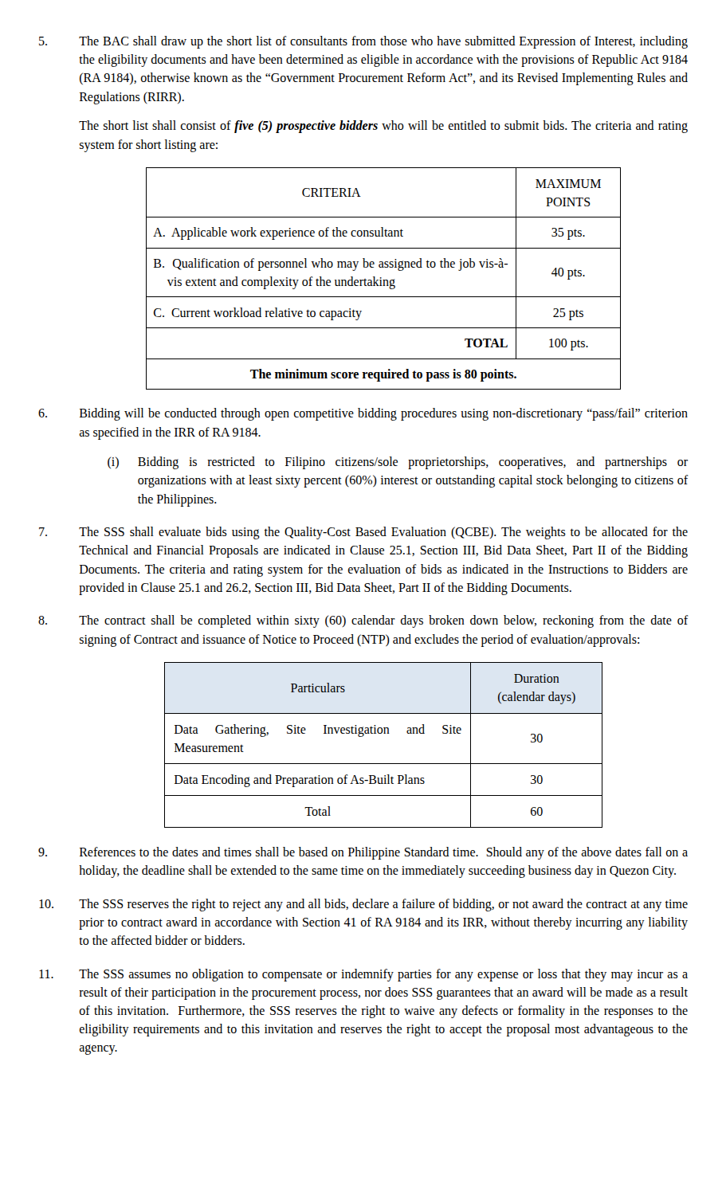5.
The BAC shall draw up the short list of consultants from those who have submitted Expression of Interest, including the eligibility documents and have been determined as eligible in accordance with the provisions of Republic Act 9184 (RA 9184), otherwise known as the “Government Procurement Reform Act”, and its Revised Implementing Rules and Regulations (RIRR).
The short list shall consist of five (5) prospective bidders who will be entitled to submit bids. The criteria and rating system for short listing are:
| CRITERIA | MAXIMUM POINTS |
| --- | --- |
| A. Applicable work experience of the consultant | 35 pts. |
| B. Qualification of personnel who may be assigned to the job vis-à-vis extent and complexity of the undertaking | 40 pts. |
| C. Current workload relative to capacity | 25 pts |
| TOTAL | 100 pts. |
| The minimum score required to pass is 80 points. |
6.
Bidding will be conducted through open competitive bidding procedures using non-discretionary “pass/fail” criterion as specified in the IRR of RA 9184.
(i) Bidding is restricted to Filipino citizens/sole proprietorships, cooperatives, and partnerships or organizations with at least sixty percent (60%) interest or outstanding capital stock belonging to citizens of the Philippines.
7.
The SSS shall evaluate bids using the Quality-Cost Based Evaluation (QCBE). The weights to be allocated for the Technical and Financial Proposals are indicated in Clause 25.1, Section III, Bid Data Sheet, Part II of the Bidding Documents. The criteria and rating system for the evaluation of bids as indicated in the Instructions to Bidders are provided in Clause 25.1 and 26.2, Section III, Bid Data Sheet, Part II of the Bidding Documents.
8.
The contract shall be completed within sixty (60) calendar days broken down below, reckoning from the date of signing of Contract and issuance of Notice to Proceed (NTP) and excludes the period of evaluation/approvals:
| Particulars | Duration (calendar days) |
| --- | --- |
| Data Gathering, Site Investigation and Site Measurement | 30 |
| Data Encoding and Preparation of As-Built Plans | 30 |
| Total | 60 |
9.
References to the dates and times shall be based on Philippine Standard time. Should any of the above dates fall on a holiday, the deadline shall be extended to the same time on the immediately succeeding business day in Quezon City.
10.
The SSS reserves the right to reject any and all bids, declare a failure of bidding, or not award the contract at any time prior to contract award in accordance with Section 41 of RA 9184 and its IRR, without thereby incurring any liability to the affected bidder or bidders.
11.
The SSS assumes no obligation to compensate or indemnify parties for any expense or loss that they may incur as a result of their participation in the procurement process, nor does SSS guarantees that an award will be made as a result of this invitation. Furthermore, the SSS reserves the right to waive any defects or formality in the responses to the eligibility requirements and to this invitation and reserves the right to accept the proposal most advantageous to the agency.